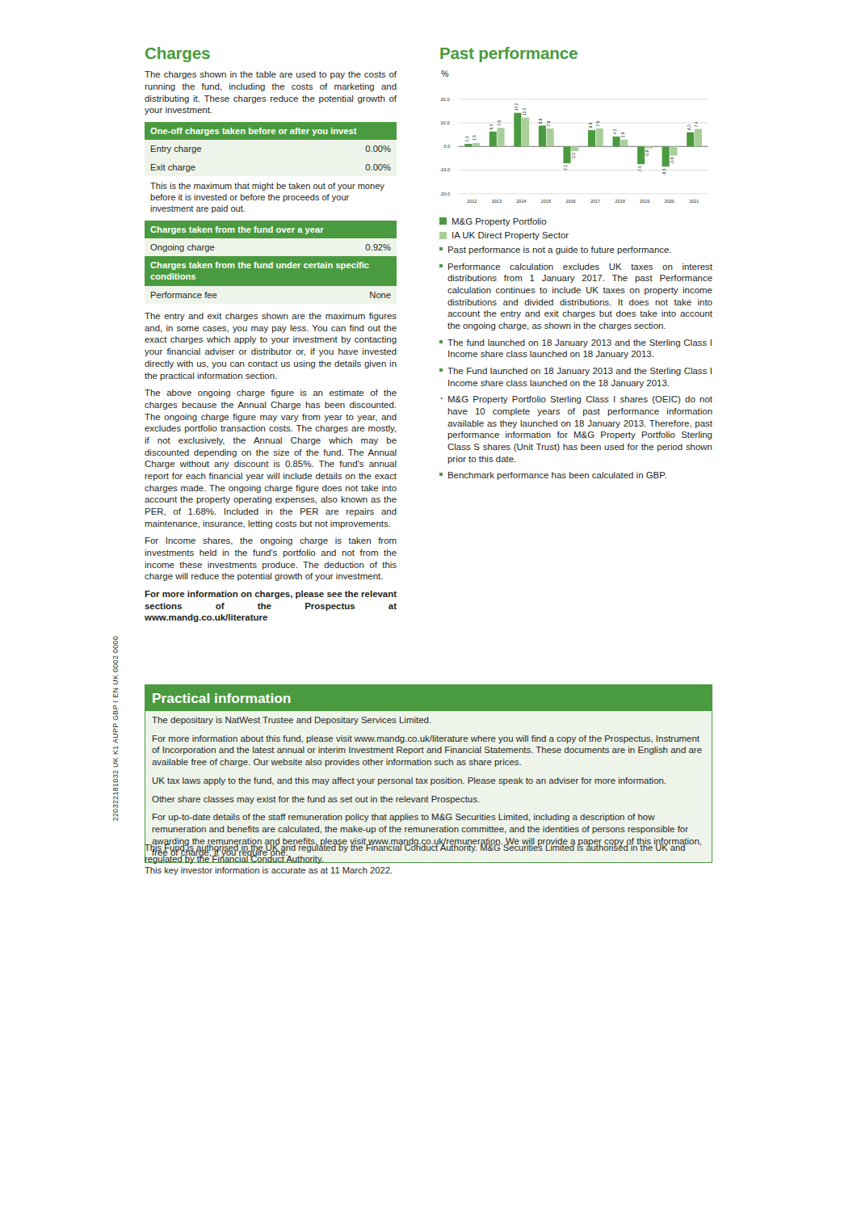Charges
The charges shown in the table are used to pay the costs of running the fund, including the costs of marketing and distributing it. These charges reduce the potential growth of your investment.
| One-off charges taken before or after you invest |
| Entry charge | 0.00% |
| Exit charge | 0.00% |
| This is the maximum that might be taken out of your money before it is invested or before the proceeds of your investment are paid out. |
| Charges taken from the fund over a year |
| Ongoing charge | 0.92% |
| Charges taken from the fund under certain specific conditions |
| Performance fee | None |
The entry and exit charges shown are the maximum figures and, in some cases, you may pay less. You can find out the exact charges which apply to your investment by contacting your financial adviser or distributor or, if you have invested directly with us, you can contact us using the details given in the practical information section.
The above ongoing charge figure is an estimate of the charges because the Annual Charge has been discounted. The ongoing charge figure may vary from year to year, and excludes portfolio transaction costs. The charges are mostly, if not exclusively, the Annual Charge which may be discounted depending on the size of the fund. The Annual Charge without any discount is 0.85%. The fund's annual report for each financial year will include details on the exact charges made. The ongoing charge figure does not take into account the property operating expenses, also known as the PER, of 1.68%. Included in the PER are repairs and maintenance, insurance, letting costs but not improvements.
For Income shares, the ongoing charge is taken from investments held in the fund's portfolio and not from the income these investments produce. The deduction of this charge will reduce the potential growth of your investment.
For more information on charges, please see the relevant sections of the Prospectus at www.mandg.co.uk/literature
Past performance
%
20.0 10.0 0.0 -10.0 -20.0 1.1 1.5 6.3 7.9 14.2 12.2 8.8 7.6 -7.1 -2.0 6.9 7.6 4.2 2.9 -7.5 -0.8 -8.5 -3.8 6.0 7.4 2012 2013 2014 2015 2016 2017 2018 2019 2020 2021
M&G Property Portfolio
IA UK Direct Property Sector
Past performance is not a guide to future performance.
Performance calculation excludes UK taxes on interest distributions from 1 January 2017. The past Performance calculation continues to include UK taxes on property income distributions and divided distributions. It does not take into account the entry and exit charges but does take into account the ongoing charge, as shown in the charges section.
The fund launched on 18 January 2013 and the Sterling Class I Income share class launched on 18 January 2013.
The Fund launched on 18 January 2013 and the Sterling Class I Income share class launched on the 18 January 2013.
M&G Property Portfolio Sterling Class I shares (OEIC) do not have 10 complete years of past performance information available as they launched on 18 January 2013. Therefore, past performance information for M&G Property Portfolio Sterling Class S shares (Unit Trust) has been used for the period shown prior to this date.
Benchmark performance has been calculated in GBP.
Practical information
The depositary is NatWest Trustee and Depositary Services Limited.
For more information about this fund, please visit www.mandg.co.uk/literature where you will find a copy of the Prospectus, Instrument of Incorporation and the latest annual or interim Investment Report and Financial Statements. These documents are in English and are available free of charge. Our website also provides other information such as share prices.
UK tax laws apply to the fund, and this may affect your personal tax position. Please speak to an adviser for more information.
Other share classes may exist for the fund as set out in the relevant Prospectus.
For up-to-date details of the staff remuneration policy that applies to M&G Securities Limited, including a description of how remuneration and benefits are calculated, the make-up of the remuneration committee, and the identities of persons responsible for awarding the remuneration and benefits, please visit www.mandg.co.uk/remuneration. We will provide a paper copy of this information, free of charge, if you require one.
220322181032 UK K1 AUPP GBP I EN UK 0002 0000
This Fund is authorised in the UK and regulated by the Financial Conduct Authority. M&G Securities Limited is authorised in the UK and regulated by the Financial Conduct Authority.
This key investor information is accurate as at 11 March 2022.